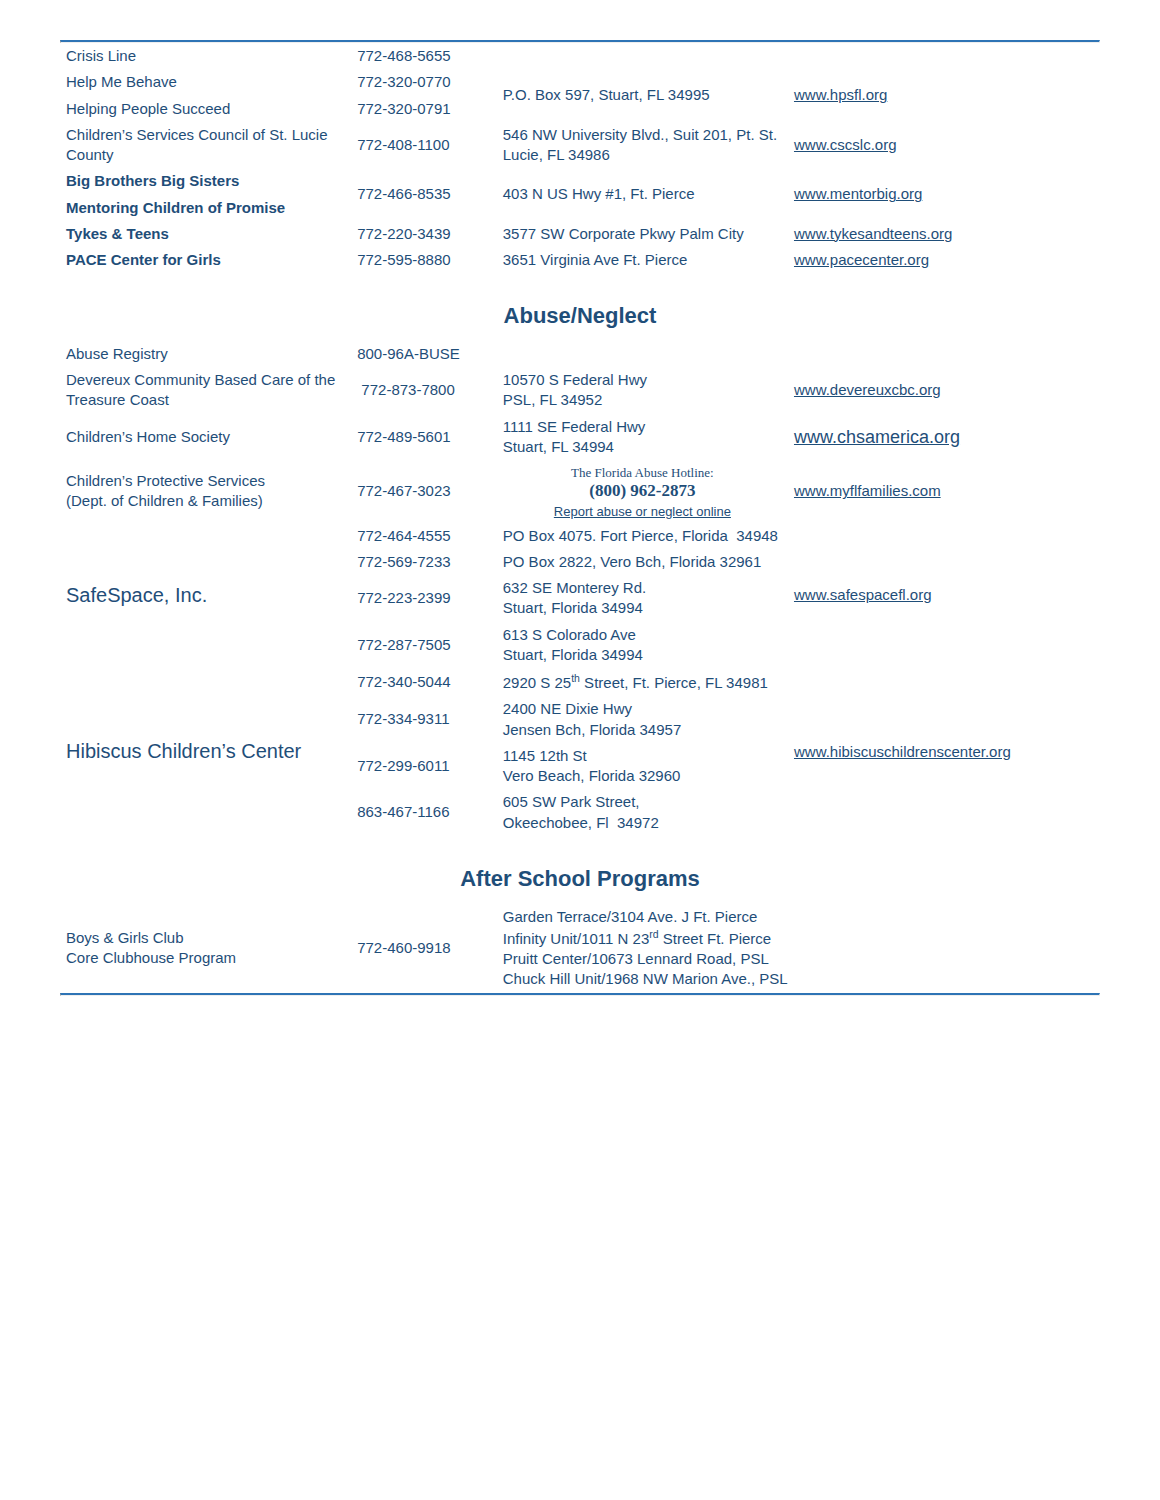| Crisis Line | 772-468-5655 | | |
| Help Me Behave | 772-320-0770 | P.O. Box 597, Stuart, FL 34995 | www.hpsfl.org |
| Helping People Succeed | 772-320-0791 |
| Children’s Services Council of St. Lucie County | 772-408-1100 | 546 NW University Blvd., Suit 201, Pt. St. Lucie, FL 34986 | www.cscslc.org |
| Big Brothers Big Sisters | 772-466-8535 | 403 N US Hwy #1, Ft. Pierce | www.mentorbig.org |
| Mentoring Children of Promise |
| Tykes & Teens | 772-220-3439 | 3577 SW Corporate Pkwy Palm City | www.tykesandteens.org |
| PACE Center for Girls | 772-595-8880 | 3651 Virginia Ave Ft. Pierce | www.pacecenter.org |
Abuse/Neglect
| Abuse Registry | 800-96A-BUSE | | |
| Devereux Community Based Care of the Treasure Coast | 772-873-7800 | 10570 S Federal Hwy PSL, FL 34952 | www.devereuxcbc.org |
| Children’s Home Society | 772-489-5601 | 1111 SE Federal Hwy Stuart, FL 34994 | www.chsamerica.org |
| Children’s Protective Services (Dept. of Children & Families) | 772-467-3023 | The Florida Abuse Hotline: (800) 962-2873 Report abuse or neglect online | www.myflfamilies.com |
| SafeSpace, Inc. | 772-464-4555 | PO Box 4075. Fort Pierce, Florida 34948 | www.safespacefl.org |
| 772-569-7233 | PO Box 2822, Vero Bch, Florida 32961 |
| 772-223-2399 | 632 SE Monterey Rd. Stuart, Florida 34994 |
| 772-287-7505 | 613 S Colorado Ave Stuart, Florida 34994 |
| Hibiscus Children’s Center | 772-340-5044 | 2920 S 25 th Street, Ft. Pierce, FL 34981 | www.hibiscuschildrenscenter.org |
| 772-334-9311 | 2400 NE Dixie Hwy Jensen Bch, Florida 34957 |
| 772-299-6011 | 1145 12th St Vero Beach, Florida 32960 |
| 863-467-1166 | 605 SW Park Street, Okeechobee, Fl 34972 |
After School Programs
| Boys & Girls Club Core Clubhouse Program | 772-460-9918 | Garden Terrace/3104 Ave. J Ft. Pierce Infinity Unit/1011 N 23 rd Street Ft. Pierce Pruitt Center/10673 Lennard Road, PSL Chuck Hill Unit/1968 NW Marion Ave., PSL |